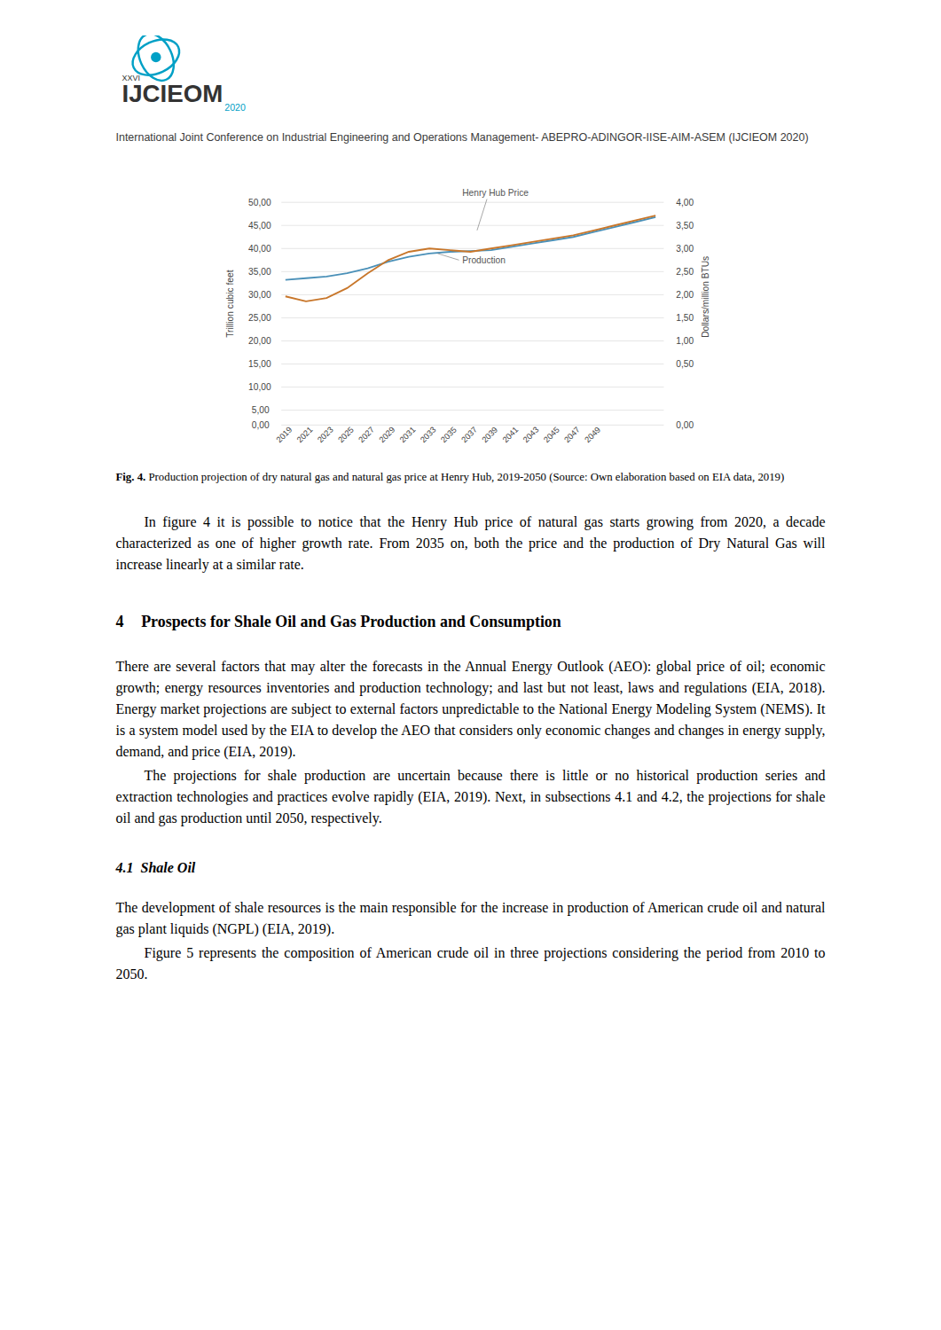International Joint Conference on Industrial Engineering and Operations Management- ABEPRO-ADINGOR-IISE-AIM-ASEM (IJCIEOM 2020)
Fig. 4. Production projection of dry natural gas and natural gas price at Henry Hub, 2019-2050 (Source: Own elaboration based on EIA data, 2019)
In figure 4 it is possible to notice that the Henry Hub price of natural gas starts growing from 2020, a decade characterized as one of higher growth rate. From 2035 on, both the price and the production of Dry Natural Gas will increase linearly at a similar rate.
4 Prospects for Shale Oil and Gas Production and Consumption
There are several factors that may alter the forecasts in the Annual Energy Outlook (AEO): global price of oil; economic growth; energy resources inventories and production technology; and last but not least, laws and regulations (EIA, 2018). Energy market projections are subject to external factors unpredictable to the National Energy Modeling System (NEMS). It is a system model used by the EIA to develop the AEO that considers only economic changes and changes in energy supply, demand, and price (EIA, 2019).
The projections for shale production are uncertain because there is little or no historical production series and extraction technologies and practices evolve rapidly (EIA, 2019). Next, in subsections 4.1 and 4.2, the projections for shale oil and gas production until 2050, respectively.
4.1 Shale Oil
The development of shale resources is the main responsible for the increase in production of American crude oil and natural gas plant liquids (NGPL) (EIA, 2019).
Figure 5 represents the composition of American crude oil in three projections considering the period from 2010 to 2050.